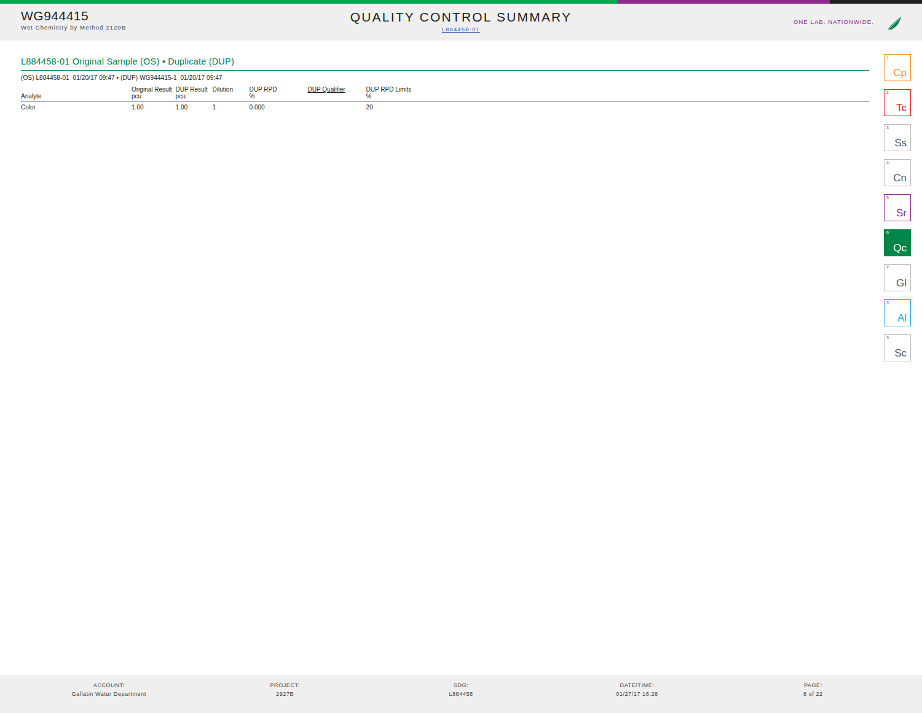WG944415
Wet Chemistry by Method 2120B
QUALITY CONTROL SUMMARY
L884458-01
ONE LAB. NATIONWIDE.
1 Cp
2 Tc
3 Ss
4 Cn
5 Sr
6 Qc
7 Gl
8 Al
9 Sc
L884458-01 Original Sample (OS) • Duplicate (DUP)
(OS) L884458-01 01/20/17 09:47 • (DUP) WG944415-1 01/20/17 09:47
| | Original Result | DUP Result | Dilution | DUP RPD | DUP Qualifier | DUP RPD Limits |
| --- | --- | --- | --- | --- | --- | --- |
| Analyte | pcu | pcu | | % | | % |
| Color | 1.00 | 1.00 | 1 | 0.000 | | 20 |
ACCOUNT: Gallatin Water Department
PROJECT: 2927B
SDG: L884458
DATE/TIME: 01/27/17 16:28
PAGE: 8 of 22